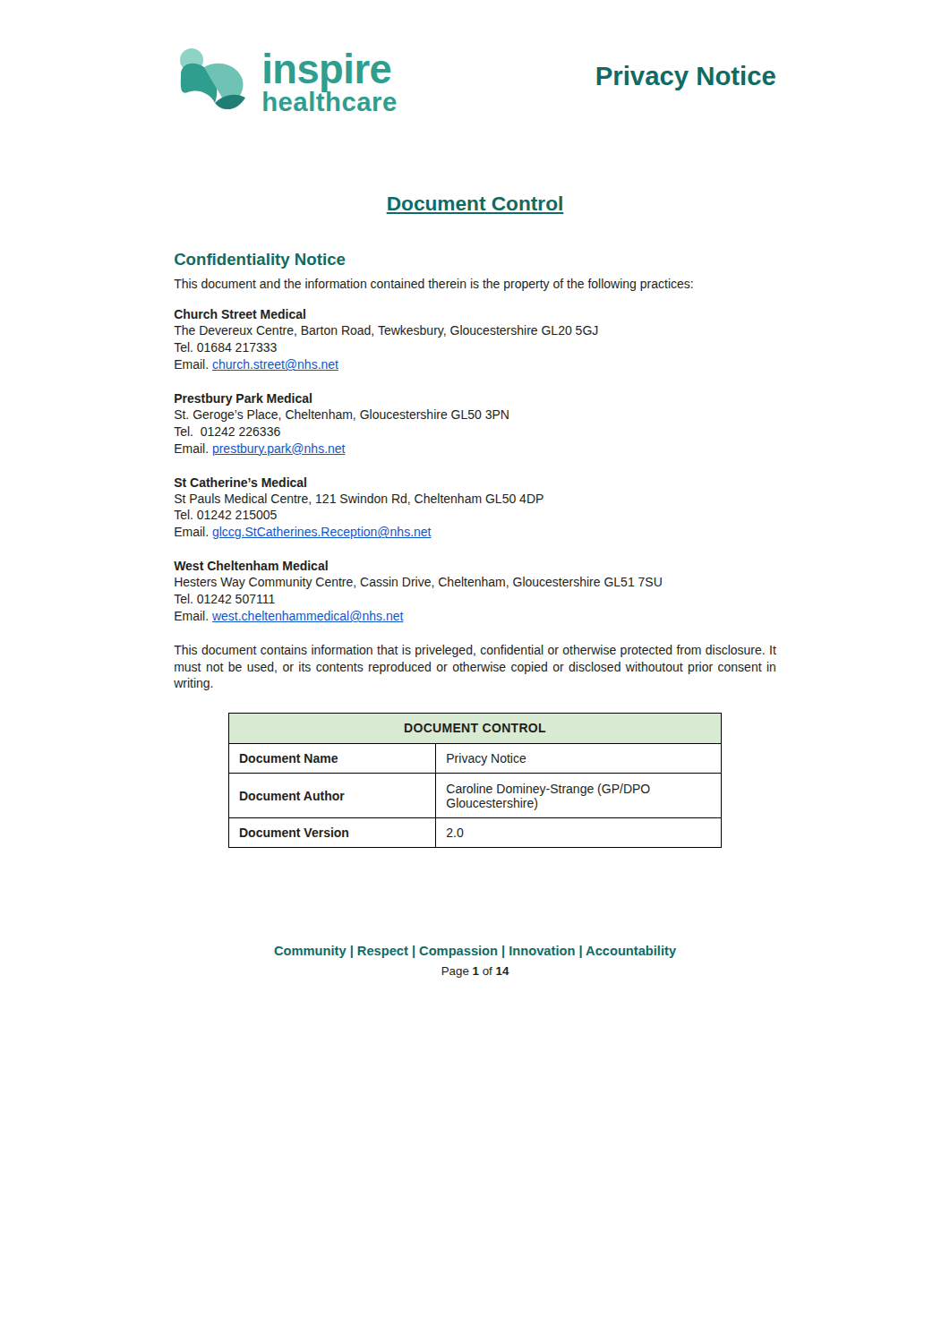inspire healthcare
Privacy Notice
Document Control
Confidentiality Notice
This document and the information contained therein is the property of the following practices:
Church Street Medical
The Devereux Centre, Barton Road, Tewkesbury, Gloucestershire GL20 5GJ
Tel. 01684 217333
Email. church.street@nhs.net
Prestbury Park Medical
St. Geroge’s Place, Cheltenham, Gloucestershire GL50 3PN
Tel. 01242 226336
Email. prestbury.park@nhs.net
St Catherine’s Medical
St Pauls Medical Centre, 121 Swindon Rd, Cheltenham GL50 4DP
Tel. 01242 215005
Email. glccg.StCatherines.Reception@nhs.net
West Cheltenham Medical
Hesters Way Community Centre, Cassin Drive, Cheltenham, Gloucestershire GL51 7SU
Tel. 01242 507111
Email. west.cheltenhammedical@nhs.net
This document contains information that is priveleged, confidential or otherwise protected from disclosure. It must not be used, or its contents reproduced or otherwise copied or disclosed withoutout prior consent in writing.
| DOCUMENT CONTROL |
| --- |
| Document Name | Privacy Notice |
| Document Author | Caroline Dominey-Strange (GP/DPO Gloucestershire) |
| Document Version | 2.0 |
Community | Respect | Compassion | Innovation | Accountability
Page 1 of 14